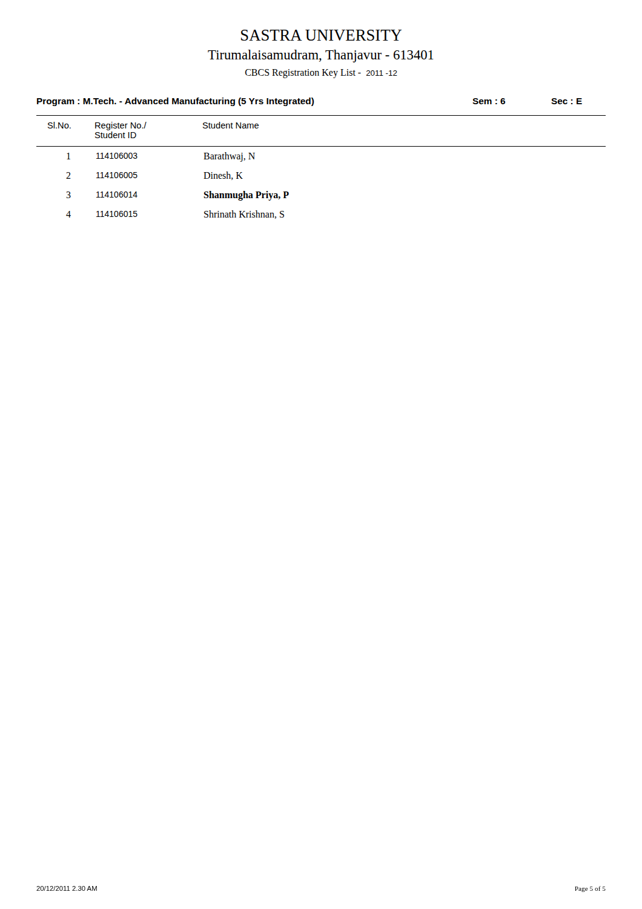SASTRA UNIVERSITY
Tirumalaisamudram, Thanjavur - 613401
CBCS Registration Key List - 2011 -12
Program : M.Tech. - Advanced Manufacturing (5 Yrs Integrated)
Sem : 6
Sec : E
| Sl.No. | Register No./ Student ID | Student Name |
| --- | --- | --- |
| 1 | 114106003 | Barathwaj, N |
| 2 | 114106005 | Dinesh, K |
| 3 | 114106014 | Shanmugha Priya, P |
| 4 | 114106015 | Shrinath Krishnan, S |
20/12/2011 2.30 AM
Page 5 of 5